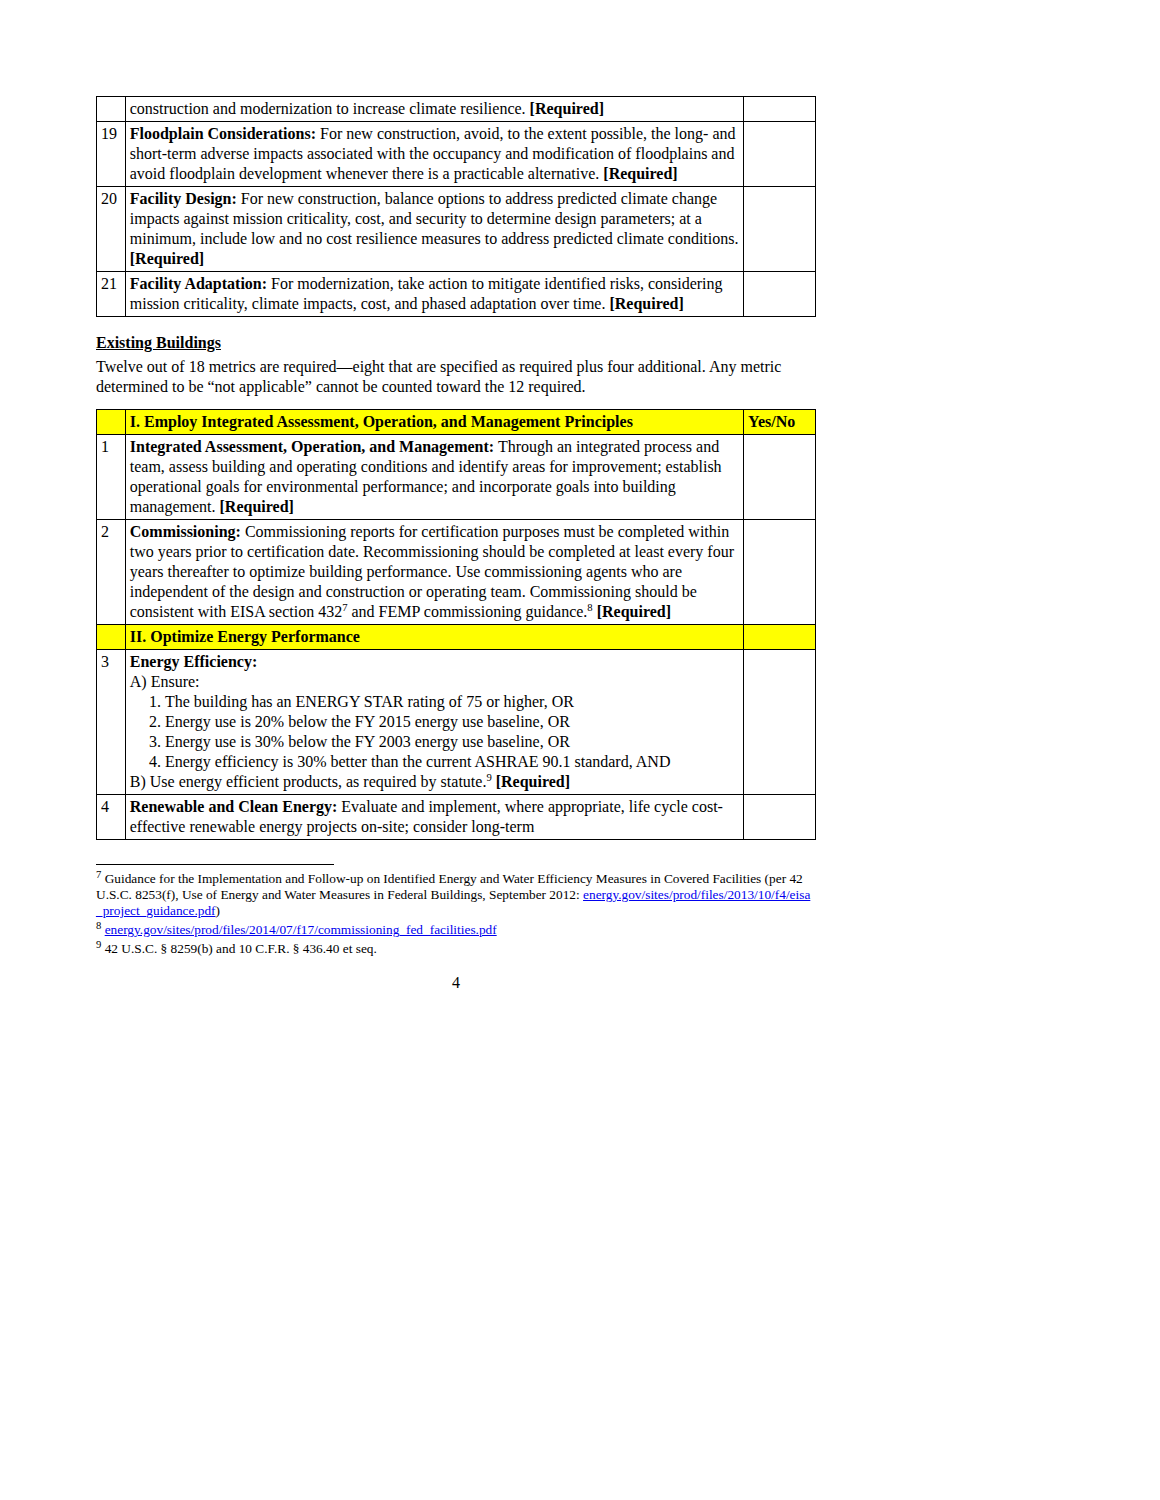| | construction and modernization to increase climate resilience. [Required] | |
| 19 | Floodplain Considerations: For new construction, avoid, to the extent possible, the long- and short-term adverse impacts associated with the occupancy and modification of floodplains and avoid floodplain development whenever there is a practicable alternative. [Required] | |
| 20 | Facility Design: For new construction, balance options to address predicted climate change impacts against mission criticality, cost, and security to determine design parameters; at a minimum, include low and no cost resilience measures to address predicted climate conditions. [Required] | |
| 21 | Facility Adaptation: For modernization, take action to mitigate identified risks, considering mission criticality, climate impacts, cost, and phased adaptation over time. [Required] | |
Existing Buildings
Twelve out of 18 metrics are required—eight that are specified as required plus four additional. Any metric determined to be “not applicable” cannot be counted toward the 12 required.
| | I. Employ Integrated Assessment, Operation, and Management Principles | Yes/No |
| 1 | Integrated Assessment, Operation, and Management: Through an integrated process and team, assess building and operating conditions and identify areas for improvement; establish operational goals for environmental performance; and incorporate goals into building management. [Required] | |
| 2 | Commissioning: Commissioning reports for certification purposes must be completed within two years prior to certification date. Recommissioning should be completed at least every four years thereafter to optimize building performance. Use commissioning agents who are independent of the design and construction or operating team. Commissioning should be consistent with EISA section 432 7 and FEMP commissioning guidance. 8 [Required] | |
| | II. Optimize Energy Performance | |
| 3 | Energy Efficiency: A) Ensure: The building has an ENERGY STAR rating of 75 or higher, OR Energy use is 20% below the FY 2015 energy use baseline, OR Energy use is 30% below the FY 2003 energy use baseline, OR Energy efficiency is 30% better than the current ASHRAE 90.1 standard, AND B) Use energy efficient products, as required by statute. 9 [Required] | |
| 4 | Renewable and Clean Energy: Evaluate and implement, where appropriate, life cycle cost-effective renewable energy projects on-site; consider long-term | |
7 Guidance for the Implementation and Follow-up on Identified Energy and Water Efficiency Measures in Covered Facilities (per 42 U.S.C. 8253(f), Use of Energy and Water Measures in Federal Buildings, September 2012: energy.gov/sites/prod/files/2013/10/f4/eisa_project_guidance.pdf)
8 energy.gov/sites/prod/files/2014/07/f17/commissioning_fed_facilities.pdf
9 42 U.S.C. § 8259(b) and 10 C.F.R. § 436.40 et seq.
4